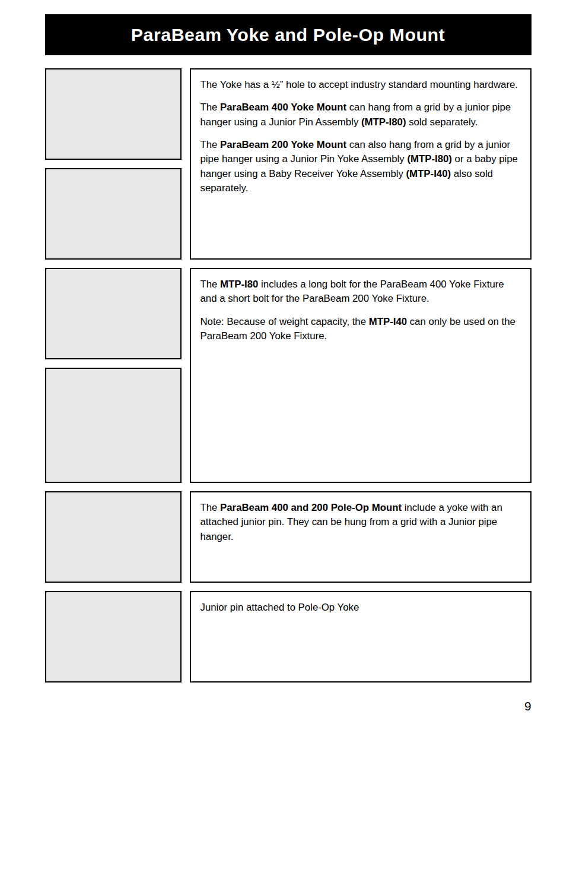ParaBeam Yoke and Pole-Op Mount
The Yoke has a ½” hole to accept industry standard mounting hardware.
The ParaBeam 400 Yoke Mount can hang from a grid by a junior pipe hanger using a Junior Pin Assembly (MTP-I80) sold separately.
The ParaBeam 200 Yoke Mount can also hang from a grid by a junior pipe hanger using a Junior Pin Yoke Assembly (MTP-I80) or a baby pipe hanger using a Baby Receiver Yoke Assembly (MTP-I40) also sold separately.
The MTP-I80 includes a long bolt for the ParaBeam 400 Yoke Fixture and a short bolt for the ParaBeam 200 Yoke Fixture.
Note: Because of weight capacity, the MTP-I40 can only be used on the ParaBeam 200 Yoke Fixture.
The ParaBeam 400 and 200 Pole-Op Mount include a yoke with an attached junior pin. They can be hung from a grid with a Junior pipe hanger.
Junior pin attached to Pole-Op Yoke
9